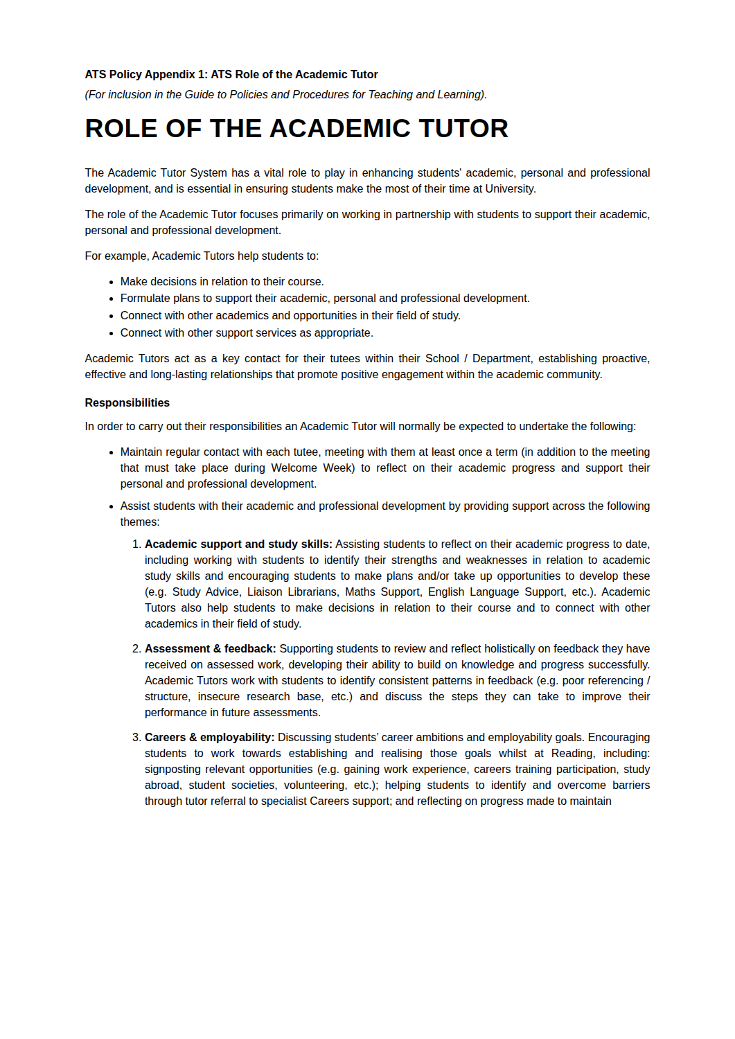ATS Policy Appendix 1: ATS Role of the Academic Tutor
(For inclusion in the Guide to Policies and Procedures for Teaching and Learning).
ROLE OF THE ACADEMIC TUTOR
The Academic Tutor System has a vital role to play in enhancing students' academic, personal and professional development, and is essential in ensuring students make the most of their time at University.
The role of the Academic Tutor focuses primarily on working in partnership with students to support their academic, personal and professional development.
For example, Academic Tutors help students to:
Make decisions in relation to their course.
Formulate plans to support their academic, personal and professional development.
Connect with other academics and opportunities in their field of study.
Connect with other support services as appropriate.
Academic Tutors act as a key contact for their tutees within their School / Department, establishing proactive, effective and long-lasting relationships that promote positive engagement within the academic community.
Responsibilities
In order to carry out their responsibilities an Academic Tutor will normally be expected to undertake the following:
Maintain regular contact with each tutee, meeting with them at least once a term (in addition to the meeting that must take place during Welcome Week) to reflect on their academic progress and support their personal and professional development.
Assist students with their academic and professional development by providing support across the following themes:
Academic support and study skills: Assisting students to reflect on their academic progress to date, including working with students to identify their strengths and weaknesses in relation to academic study skills and encouraging students to make plans and/or take up opportunities to develop these (e.g. Study Advice, Liaison Librarians, Maths Support, English Language Support, etc.). Academic Tutors also help students to make decisions in relation to their course and to connect with other academics in their field of study.
Assessment & feedback: Supporting students to review and reflect holistically on feedback they have received on assessed work, developing their ability to build on knowledge and progress successfully. Academic Tutors work with students to identify consistent patterns in feedback (e.g. poor referencing / structure, insecure research base, etc.) and discuss the steps they can take to improve their performance in future assessments.
Careers & employability: Discussing students’ career ambitions and employability goals. Encouraging students to work towards establishing and realising those goals whilst at Reading, including: signposting relevant opportunities (e.g. gaining work experience, careers training participation, study abroad, student societies, volunteering, etc.); helping students to identify and overcome barriers through tutor referral to specialist Careers support; and reflecting on progress made to maintain